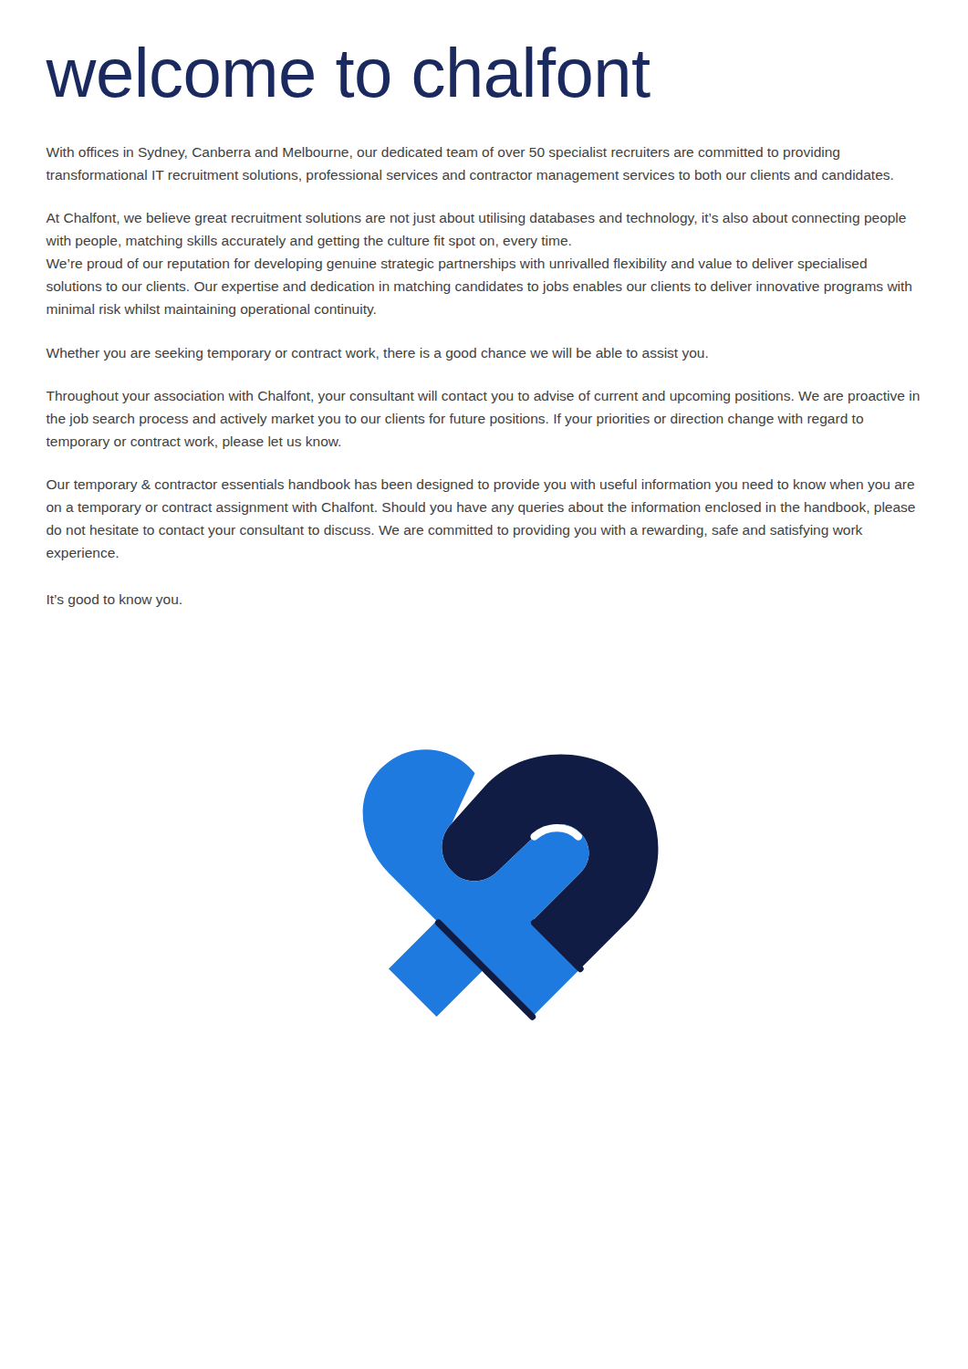welcome to chalfont
With offices in Sydney, Canberra and Melbourne, our dedicated team of over 50 specialist recruiters are committed to providing transformational IT recruitment solutions, professional services and contractor management services to both our clients and candidates.
At Chalfont, we believe great recruitment solutions are not just about utilising databases and technology, it’s also about connecting people with people, matching skills accurately and getting the culture fit spot on, every time.
We’re proud of our reputation for developing genuine strategic partnerships with unrivalled flexibility and value to deliver specialised solutions to our clients. Our expertise and dedication in matching candidates to jobs enables our clients to deliver innovative programs with minimal risk whilst maintaining operational continuity.
Whether you are seeking temporary or contract work, there is a good chance we will be able to assist you.
Throughout your association with Chalfont, your consultant will contact you to advise of current and upcoming positions. We are proactive in the job search process and actively market you to our clients for future positions. If your priorities or direction change with regard to temporary or contract work, please let us know.
Our temporary & contractor essentials handbook has been designed to provide you with useful information you need to know when you are on a temporary or contract assignment with Chalfont. Should you have any queries about the information enclosed in the handbook, please do not hesitate to contact your consultant to discuss. We are committed to providing you with a rewarding, safe and satisfying work experience.
It’s good to know you.